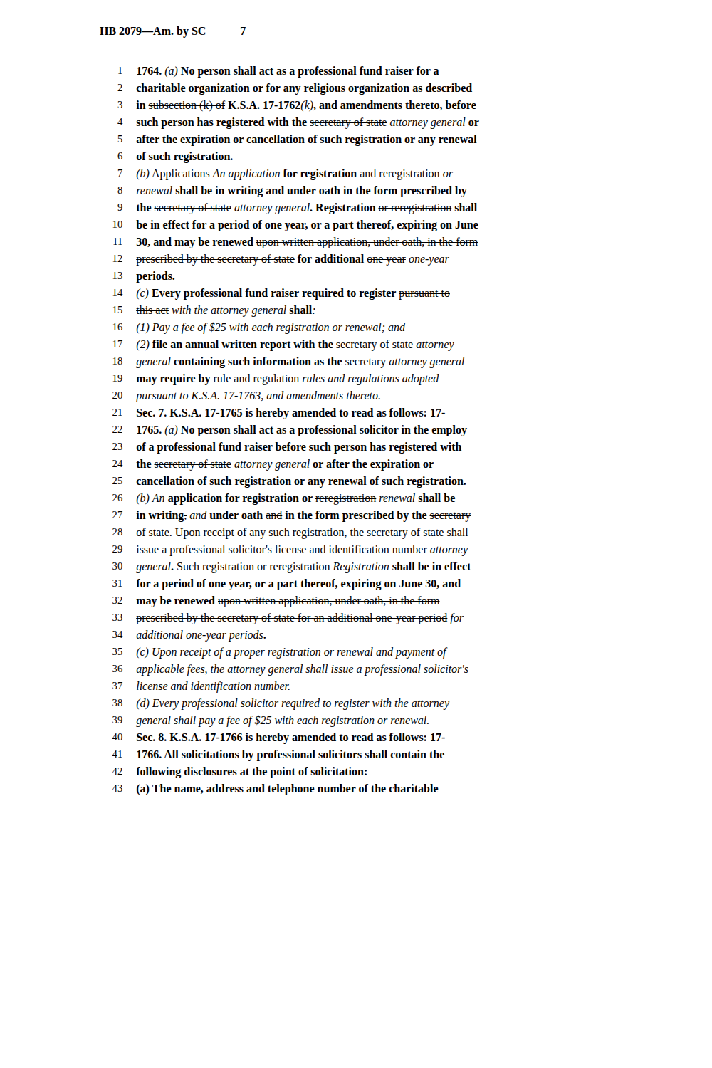HB 2079—Am. by SC 7
1764. (a) No person shall act as a professional fund raiser for a
charitable organization or for any religious organization as described
in subsection (k) of K.S.A. 17-1762(k), and amendments thereto, before
such person has registered with the secretary of state attorney general or
after the expiration or cancellation of such registration or any renewal
of such registration.
(b) Applications An application for registration and reregistration or
renewal shall be in writing and under oath in the form prescribed by
the secretary of state attorney general. Registration or reregistration shall
be in effect for a period of one year, or a part thereof, expiring on June
30, and may be renewed upon written application, under oath, in the form
prescribed by the secretary of state for additional one year one-year
periods.
(c) Every professional fund raiser required to register pursuant to
this act with the attorney general shall:
(1) Pay a fee of $25 with each registration or renewal; and
(2) file an annual written report with the secretary of state attorney
general containing such information as the secretary attorney general
may require by rule and regulation rules and regulations adopted
pursuant to K.S.A. 17-1763, and amendments thereto.
Sec. 7. K.S.A. 17-1765 is hereby amended to read as follows: 17-
1765. (a) No person shall act as a professional solicitor in the employ
of a professional fund raiser before such person has registered with
the secretary of state attorney general or after the expiration or
cancellation of such registration or any renewal of such registration.
(b) An application for registration or reregistration renewal shall be
in writing, and under oath and in the form prescribed by the secretary
of state. Upon receipt of any such registration, the secretary of state shall
issue a professional solicitor's license and identification number attorney
general. Such registration or reregistration Registration shall be in effect
for a period of one year, or a part thereof, expiring on June 30, and
may be renewed upon written application, under oath, in the form
prescribed by the secretary of state for an additional one-year period for
additional one-year periods.
(c) Upon receipt of a proper registration or renewal and payment of
applicable fees, the attorney general shall issue a professional solicitor's
license and identification number.
(d) Every professional solicitor required to register with the attorney
general shall pay a fee of $25 with each registration or renewal.
Sec. 8. K.S.A. 17-1766 is hereby amended to read as follows: 17-
1766. All solicitations by professional solicitors shall contain the
following disclosures at the point of solicitation:
(a) The name, address and telephone number of the charitable